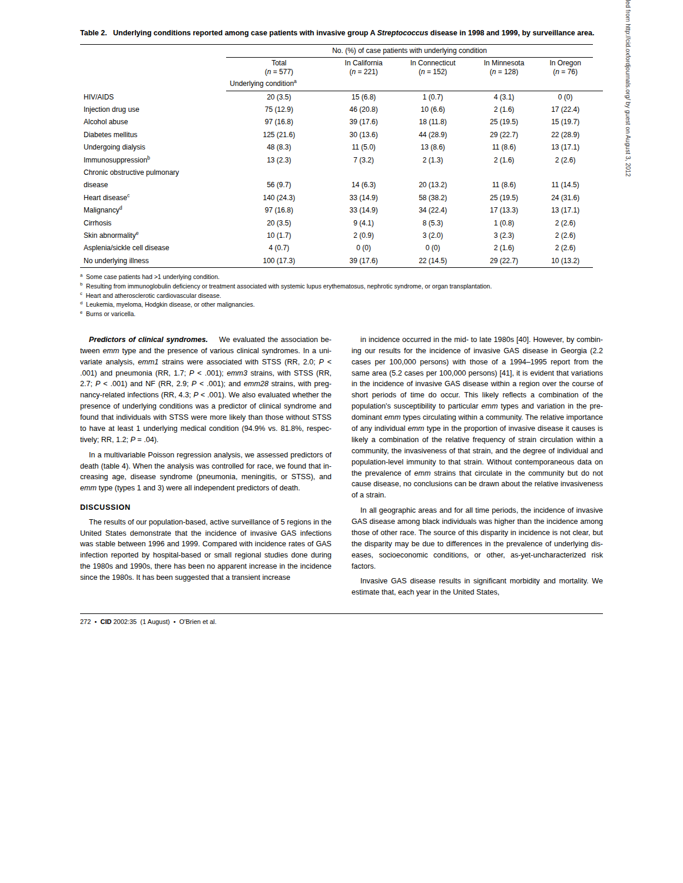Downloaded from http://cid.oxfordjournals.org/ by guest on August 3, 2012
Table 2. Underlying conditions reported among case patients with invasive group A Streptococcus disease in 1998 and 1999, by surveillance area.
Underlying conditions by surveillance area
| | No. (%) of case patients with underlying condition |
| --- | --- |
| Total ( n = 577) | In California ( n = 221) | In Connecticut ( n = 152) | In Minnesota ( n = 128) | In Oregon ( n = 76) |
| Underlying condition a | | | | | |
| HIV/AIDS | 20 (3.5) | 15 (6.8) | 1 (0.7) | 4 (3.1) | 0 (0) |
| Injection drug use | 75 (12.9) | 46 (20.8) | 10 (6.6) | 2 (1.6) | 17 (22.4) |
| Alcohol abuse | 97 (16.8) | 39 (17.6) | 18 (11.8) | 25 (19.5) | 15 (19.7) |
| Diabetes mellitus | 125 (21.6) | 30 (13.6) | 44 (28.9) | 29 (22.7) | 22 (28.9) |
| Undergoing dialysis | 48 (8.3) | 11 (5.0) | 13 (8.6) | 11 (8.6) | 13 (17.1) |
| Immunosuppression b | 13 (2.3) | 7 (3.2) | 2 (1.3) | 2 (1.6) | 2 (2.6) |
| Chronic obstructive pulmonary | | | | | |
| disease | 56 (9.7) | 14 (6.3) | 20 (13.2) | 11 (8.6) | 11 (14.5) |
| Heart disease c | 140 (24.3) | 33 (14.9) | 58 (38.2) | 25 (19.5) | 24 (31.6) |
| Malignancy d | 97 (16.8) | 33 (14.9) | 34 (22.4) | 17 (13.3) | 13 (17.1) |
| Cirrhosis | 20 (3.5) | 9 (4.1) | 8 (5.3) | 1 (0.8) | 2 (2.6) |
| Skin abnormality e | 10 (1.7) | 2 (0.9) | 3 (2.0) | 3 (2.3) | 2 (2.6) |
| Asplenia/sickle cell disease | 4 (0.7) | 0 (0) | 0 (0) | 2 (1.6) | 2 (2.6) |
| No underlying illness | 100 (17.3) | 39 (17.6) | 22 (14.5) | 29 (22.7) | 10 (13.2) |
a Some case patients had >1 underlying condition.
b Resulting from immunoglobulin deficiency or treatment associated with systemic lupus erythematosus, nephrotic syndrome, or organ transplantation.
c Heart and atherosclerotic cardiovascular disease.
d Leukemia, myeloma, Hodgkin disease, or other malignancies.
e Burns or varicella.
Predictors of clinical syndromes. We evaluated the association between emm type and the presence of various clinical syndromes. In a univariate analysis, emm1 strains were associated with STSS (RR, 2.0; P < .001) and pneumonia (RR, 1.7; P < .001); emm3 strains, with STSS (RR, 2.7; P < .001) and NF (RR, 2.9; P < .001); and emm28 strains, with pregnancy-related infections (RR, 4.3; P < .001). We also evaluated whether the presence of underlying conditions was a predictor of clinical syndrome and found that individuals with STSS were more likely than those without STSS to have at least 1 underlying medical condition (94.9% vs. 81.8%, respectively; RR, 1.2; P = .04).
In a multivariable Poisson regression analysis, we assessed predictors of death (table 4). When the analysis was controlled for race, we found that increasing age, disease syndrome (pneumonia, meningitis, or STSS), and emm type (types 1 and 3) were all independent predictors of death.
DISCUSSION
The results of our population-based, active surveillance of 5 regions in the United States demonstrate that the incidence of invasive GAS infections was stable between 1996 and 1999. Compared with incidence rates of GAS infection reported by hospital-based or small regional studies done during the 1980s and 1990s, there has been no apparent increase in the incidence since the 1980s. It has been suggested that a transient increase
in incidence occurred in the mid- to late 1980s [40]. However, by combining our results for the incidence of invasive GAS disease in Georgia (2.2 cases per 100,000 persons) with those of a 1994–1995 report from the same area (5.2 cases per 100,000 persons) [41], it is evident that variations in the incidence of invasive GAS disease within a region over the course of short periods of time do occur. This likely reflects a combination of the population's susceptibility to particular emm types and variation in the predominant emm types circulating within a community. The relative importance of any individual emm type in the proportion of invasive disease it causes is likely a combination of the relative frequency of strain circulation within a community, the invasiveness of that strain, and the degree of individual and population-level immunity to that strain. Without contemporaneous data on the prevalence of emm strains that circulate in the community but do not cause disease, no conclusions can be drawn about the relative invasiveness of a strain.
In all geographic areas and for all time periods, the incidence of invasive GAS disease among black individuals was higher than the incidence among those of other race. The source of this disparity in incidence is not clear, but the disparity may be due to differences in the prevalence of underlying diseases, socioeconomic conditions, or other, as-yet-uncharacterized risk factors.
Invasive GAS disease results in significant morbidity and mortality. We estimate that, each year in the United States,
272 • CID 2002:35 (1 August) • O'Brien et al.